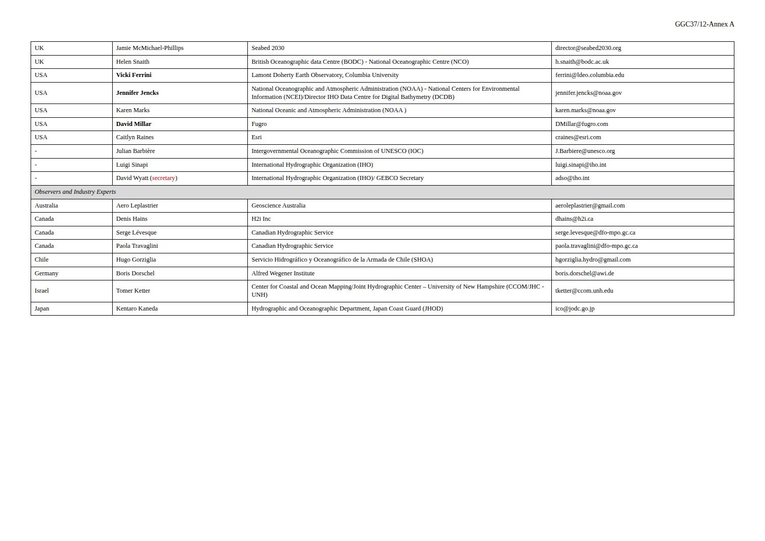GGC37/12-Annex A
| UK | Jamie McMichael-Phillips | Seabed 2030 | director@seabed2030.org |
| UK | Helen Snaith | British Oceanographic data Centre (BODC) - National Oceanographic Centre (NCO) | h.snaith@bodc.ac.uk |
| USA | Vicki Ferrini | Lamont Doherty Earth Observatory, Columbia University | ferrini@ldeo.columbia.edu |
| USA | Jennifer Jencks | National Oceanographic and Atmospheric Administration (NOAA) - National Centers for Environmental Information (NCEI)/Director IHO Data Centre for Digital Bathymetry (DCDB) | jennifer.jencks@noaa.gov |
| USA | Karen Marks | National Oceanic and Atmospheric Administration (NOAA ) | karen.marks@noaa.gov |
| USA | David Millar | Fugro | DMillar@fugro.com |
| USA | Caitlyn Raines | Esri | craines@esri.com |
| - | Julian Barbière | Intergovernmental Oceanographic Commission of UNESCO (IOC) | J.Barbiere@unesco.org |
| - | Luigi Sinapi | International Hydrographic Organization (IHO) | luigi.sinapi@iho.int |
| - | David Wyatt ( secretary ) | International Hydrographic Organization (IHO)/ GEBCO Secretary | adso@iho.int |
| Observers and Industry Experts |
| Australia | Aero Leplastrier | Geoscience Australia | aeroleplastrier@gmail.com |
| Canada | Denis Hains | H2i Inc | dhains@h2i.ca |
| Canada | Serge Lévesque | Canadian Hydrographic Service | serge.levesque@dfo-mpo.gc.ca |
| Canada | Paola Travaglini | Canadian Hydrographic Service | paola.travaglini@dfo-mpo.gc.ca |
| Chile | Hugo Gorziglia | Servicio Hidrográfico y Oceanográfico de la Armada de Chile (SHOA) | hgorziglia.hydro@gmail.com |
| Germany | Boris Dorschel | Alfred Wegener Institute | boris.dorschel@awi.de |
| Israel | Tomer Ketter | Center for Coastal and Ocean Mapping/Joint Hydrographic Center – University of New Hampshire (CCOM/JHC - UNH) | tketter@ccom.unh.edu |
| Japan | Kentaro Kaneda | Hydrographic and Oceanographic Department, Japan Coast Guard (JHOD) | ico@jodc.go.jp |